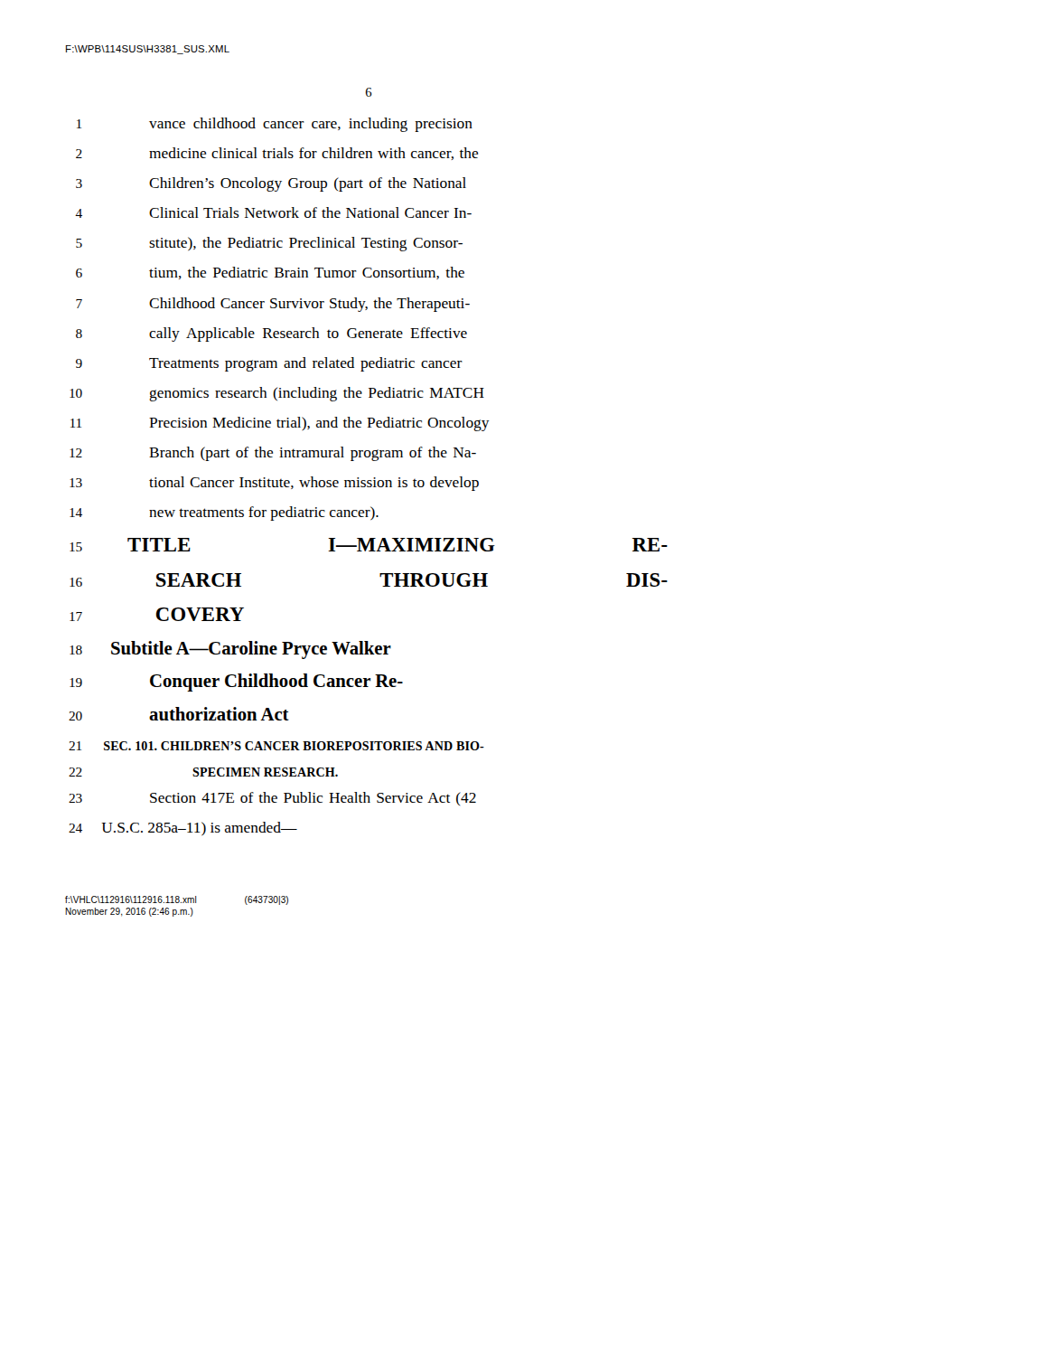F:\WPB\114SUS\H3381_SUS.XML
6
1
vance childhood cancer care, including precision
2
medicine clinical trials for children with cancer, the
3
Children’s Oncology Group (part of the National
4
Clinical Trials Network of the National Cancer In-
5
stitute), the Pediatric Preclinical Testing Consor-
6
tium, the Pediatric Brain Tumor Consortium, the
7
Childhood Cancer Survivor Study, the Therapeuti-
8
cally Applicable Research to Generate Effective
9
Treatments program and related pediatric cancer
10
genomics research (including the Pediatric MATCH
11
Precision Medicine trial), and the Pediatric Oncology
12
Branch (part of the intramural program of the Na-
13
tional Cancer Institute, whose mission is to develop
14
new treatments for pediatric cancer).
15
TITLE I—MAXIMIZING RE-
16
SEARCH THROUGH DIS-
17
COVERY
18
Subtitle A—Caroline Pryce Walker
19
Conquer Childhood Cancer Re-
20
authorization Act
21
SEC. 101. CHILDREN’S CANCER BIOREPOSITORIES AND BIO-
22
SPECIMEN RESEARCH.
23
Section 417E of the Public Health Service Act (42
24
U.S.C. 285a–11) is amended—
f:\VHLC\112916\112916.118.xml(643730|3)
November 29, 2016 (2:46 p.m.)